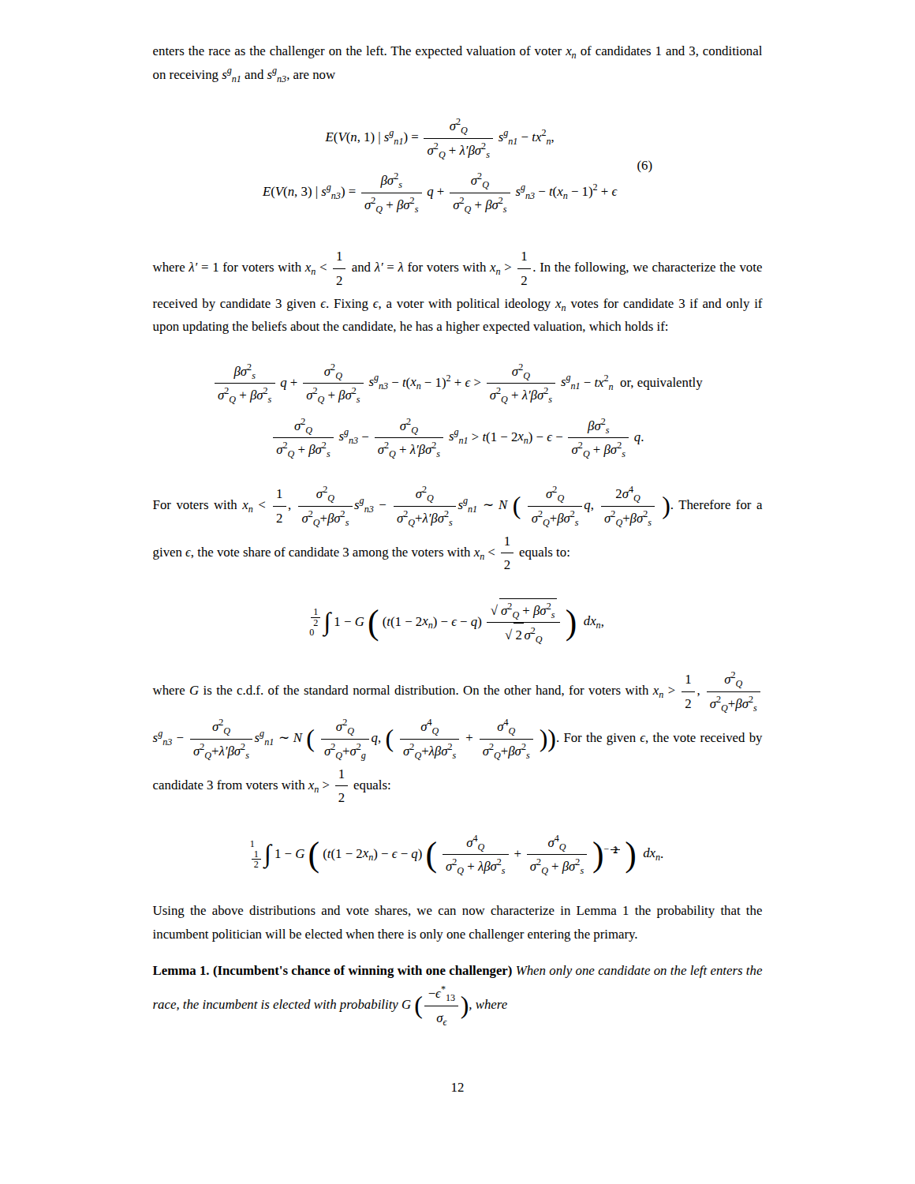enters the race as the challenger on the left. The expected valuation of voter xn of candidates 1 and 3, conditional on receiving sgn1 and sgn3, are now
E(V(n, 1) | sgn1) = σ2Q σ2Q + λ′βσ2s sgn1 − tx2n,
E(V(n, 3) | sgn3) = βσ2s σ2Q + βσ2s q + σ2Q σ2Q + βσ2s sgn3 − t(xn − 1)2 + ϵ
(6)
where λ′ = 1 for voters with xn < 12 and λ′ = λ for voters with xn > 12. In the following, we characterize the vote received by candidate 3 given ϵ. Fixing ϵ, a voter with political ideology xn votes for candidate 3 if and only if upon updating the beliefs about the candidate, he has a higher expected valuation, which holds if:
βσ2s σ2Q + βσ2s q + σ2Q σ2Q + βσ2s sgn3 − t(xn − 1)2 + ϵ > σ2Q σ2Q + λ′βσ2s sgn1 − tx2n or, equivalently
σ2Q σ2Q + βσ2s sgn3 − σ2Q σ2Q + λ′βσ2s sgn1 > t(1 − 2xn) − ϵ − βσ2s σ2Q + βσ2s q.
For voters with xn < 12, σ2Q σ2Q+βσ2s sgn3 − σ2Q σ2Q+λ′βσ2s sgn1 ∼ N ( σ2Q σ2Q+βσ2s q, 2σ4Q σ2Q+βσ2s ). Therefore for a given ϵ, the vote share of candidate 3 among the voters with xn < 12 equals to:
120∫ 1 − G ( (t(1 − 2xn) − ϵ − q) √σ2Q + βσ2s √2 σ2Q ) dxn,
where G is the c.d.f. of the standard normal distribution. On the other hand, for voters with xn > 12, σ2Q σ2Q+βσ2s sgn3 − σ2Q σ2Q+λ′βσ2s sgn1 ∼ N ( σ2Q σ2Q+σ2g q, ( σ4Q σ2Q+λβσ2s + σ4Q σ2Q+βσ2s )). For the given ϵ, the vote received by candidate 3 from voters with xn > 12 equals:
112∫ 1 − G ( (t(1 − 2xn) − ϵ − q) ( σ4Q σ2Q + λβσ2s + σ4Q σ2Q + βσ2s )−12 ) dxn.
Using the above distributions and vote shares, we can now characterize in Lemma 1 the probability that the incumbent politician will be elected when there is only one challenger entering the primary.
Lemma 1. (Incumbent's chance of winning with one challenger) When only one candidate on the left enters the race, the incumbent is elected with probability G (−ϵ*13 σϵ), where
12